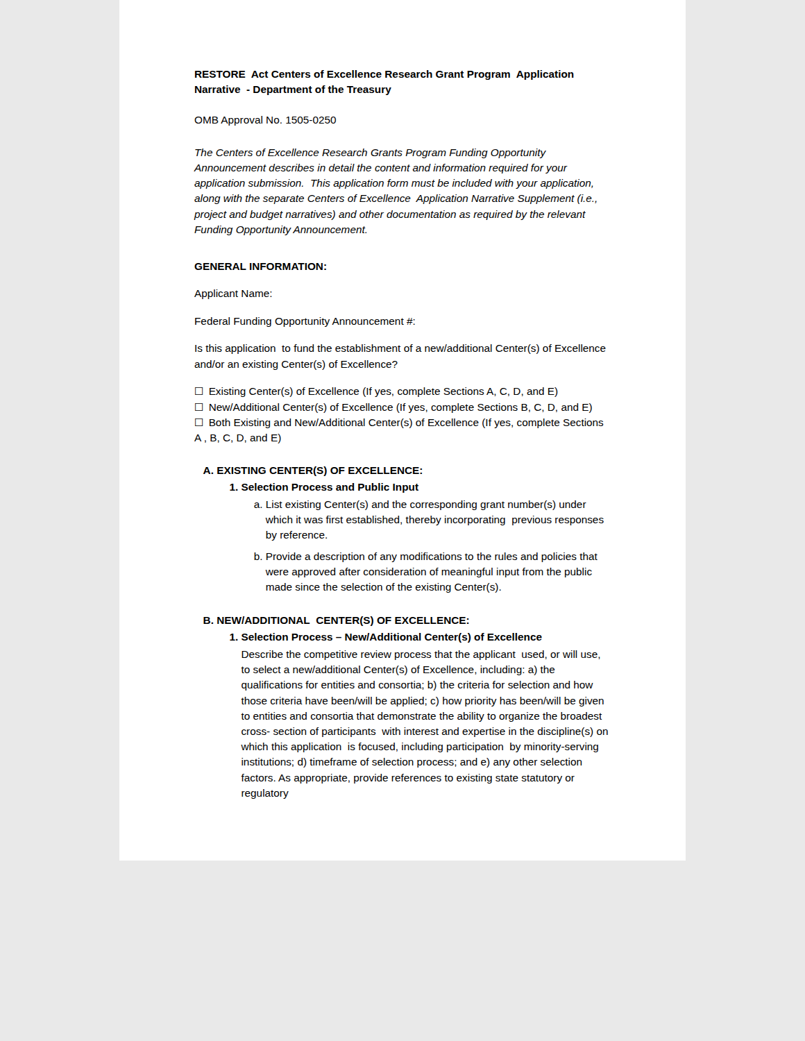RESTORE Act Centers of Excellence Research Grant Program Application Narrative - Department of the Treasury
OMB Approval No. 1505-0250
The Centers of Excellence Research Grants Program Funding Opportunity Announcement describes in detail the content and information required for your application submission. This application form must be included with your application, along with the separate Centers of Excellence Application Narrative Supplement (i.e., project and budget narratives) and other documentation as required by the relevant Funding Opportunity Announcement.
GENERAL INFORMATION:
Applicant Name:
Federal Funding Opportunity Announcement #:
Is this application to fund the establishment of a new/additional Center(s) of Excellence and/or an existing Center(s) of Excellence?
Existing Center(s) of Excellence (If yes, complete Sections A, C, D, and E)
New/Additional Center(s) of Excellence (If yes, complete Sections B, C, D, and E)
Both Existing and New/Additional Center(s) of Excellence (If yes, complete Sections A , B, C, D, and E)
EXISTING CENTER(S) OF EXCELLENCE:
Selection Process and Public Input
List existing Center(s) and the corresponding grant number(s) under which it was first established, thereby incorporating previous responses by reference.
Provide a description of any modifications to the rules and policies that were approved after consideration of meaningful input from the public made since the selection of the existing Center(s).
NEW/ADDITIONAL CENTER(S) OF EXCELLENCE:
Selection Process – New/Additional Center(s) of Excellence
Describe the competitive review process that the applicant used, or will use, to select a new/additional Center(s) of Excellence, including: a) the qualifications for entities and consortia; b) the criteria for selection and how those criteria have been/will be applied; c) how priority has been/will be given to entities and consortia that demonstrate the ability to organize the broadest cross- section of participants with interest and expertise in the discipline(s) on which this application is focused, including participation by minority-serving institutions; d) timeframe of selection process; and e) any other selection factors. As appropriate, provide references to existing state statutory or regulatory